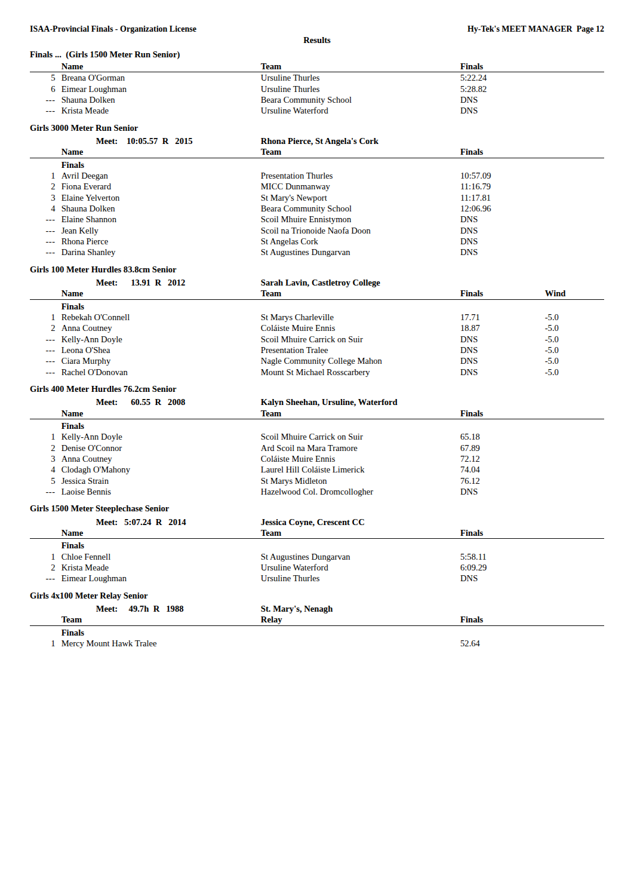ISAA-Provincial Finals - Organization License Hy-Tek's MEET MANAGER Page 12
Results
Finals ... (Girls 1500 Meter Run Senior)
| | Name | Team | Finals | |
| 5 | Breana O'Gorman | Ursuline Thurles | 5:22.24 | |
| 6 | Eimear Loughman | Ursuline Thurles | 5:28.82 | |
| --- | Shauna Dolken | Beara Community School | DNS | |
| --- | Krista Meade | Ursuline Waterford | DNS | |
Girls 3000 Meter Run Senior
| | Meet: 10:05.57 R 2015 | Rhona Pierce, St Angela's Cork | | |
| | Name | Team | Finals | |
| | Finals | | | |
| 1 | Avril Deegan | Presentation Thurles | 10:57.09 | |
| 2 | Fiona Everard | MICC Dunmanway | 11:16.79 | |
| 3 | Elaine Yelverton | St Mary's Newport | 11:17.81 | |
| 4 | Shauna Dolken | Beara Community School | 12:06.96 | |
| --- | Elaine Shannon | Scoil Mhuire Ennistymon | DNS | |
| --- | Jean Kelly | Scoil na Trionoide Naofa Doon | DNS | |
| --- | Rhona Pierce | St Angelas Cork | DNS | |
| --- | Darina Shanley | St Augustines Dungarvan | DNS | |
Girls 100 Meter Hurdles 83.8cm Senior
| | Meet: 13.91 R 2012 | Sarah Lavin, Castletroy College | | |
| | Name | Team | Finals | Wind |
| | Finals | | | |
| 1 | Rebekah O'Connell | St Marys Charleville | 17.71 | -5.0 |
| 2 | Anna Coutney | Coláiste Muire Ennis | 18.87 | -5.0 |
| --- | Kelly-Ann Doyle | Scoil Mhuire Carrick on Suir | DNS | -5.0 |
| --- | Leona O'Shea | Presentation Tralee | DNS | -5.0 |
| --- | Ciara Murphy | Nagle Community College Mahon | DNS | -5.0 |
| --- | Rachel O'Donovan | Mount St Michael Rosscarbery | DNS | -5.0 |
Girls 400 Meter Hurdles 76.2cm Senior
| | Meet: 60.55 R 2008 | Kalyn Sheehan, Ursuline, Waterford | | |
| | Name | Team | Finals | |
| | Finals | | | |
| 1 | Kelly-Ann Doyle | Scoil Mhuire Carrick on Suir | 65.18 | |
| 2 | Denise O'Connor | Ard Scoil na Mara Tramore | 67.89 | |
| 3 | Anna Coutney | Coláiste Muire Ennis | 72.12 | |
| 4 | Clodagh O'Mahony | Laurel Hill Coláiste Limerick | 74.04 | |
| 5 | Jessica Strain | St Marys Midleton | 76.12 | |
| --- | Laoise Bennis | Hazelwood Col. Dromcollogher | DNS | |
Girls 1500 Meter Steeplechase Senior
| | Meet: 5:07.24 R 2014 | Jessica Coyne, Crescent CC | | |
| | Name | Team | Finals | |
| | Finals | | | |
| 1 | Chloe Fennell | St Augustines Dungarvan | 5:58.11 | |
| 2 | Krista Meade | Ursuline Waterford | 6:09.29 | |
| --- | Eimear Loughman | Ursuline Thurles | DNS | |
Girls 4x100 Meter Relay Senior
| | Meet: 49.7h R 1988 | St. Mary's, Nenagh | | |
| | Team | Relay | Finals | |
| | Finals | | | |
| 1 | Mercy Mount Hawk Tralee | | 52.64 | |